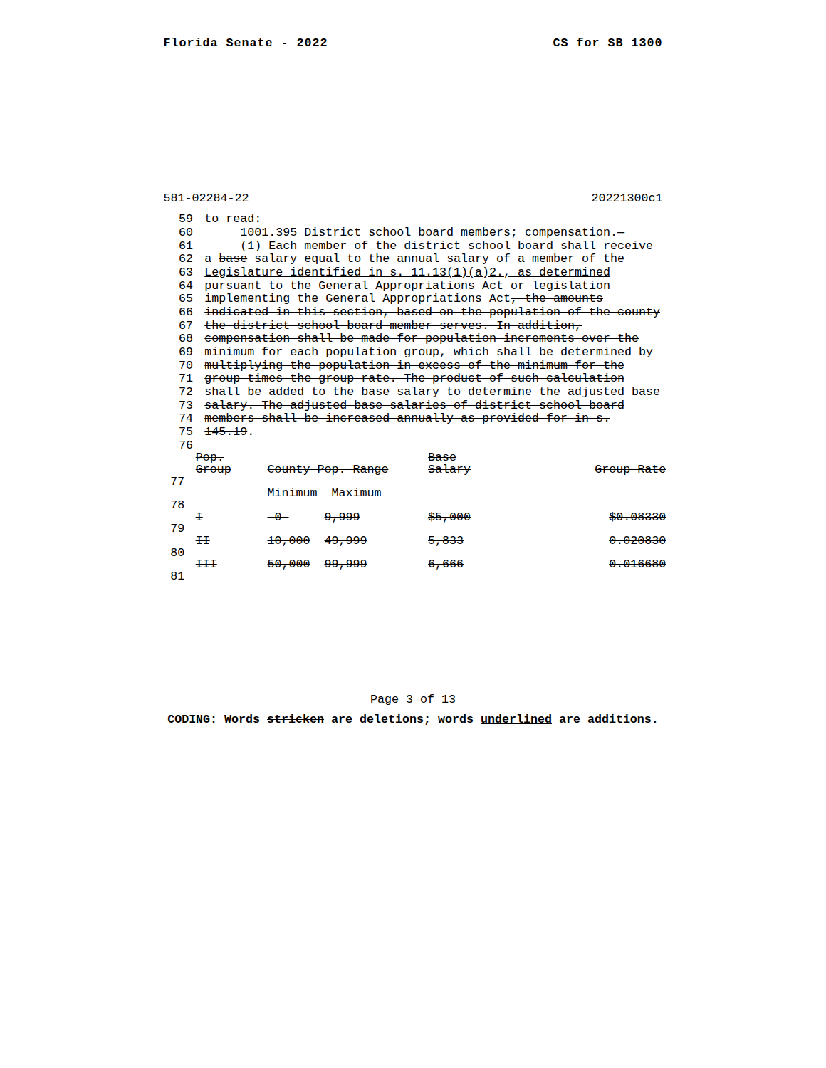Florida Senate - 2022
CS for SB 1300
581-02284-22
20221300c1
| 59 | to read: |
| 60 | 1001.395 District school board members; compensation.— |
| 61 | (1) Each member of the district school board shall receive |
| 62 | a base salary equal to the annual salary of a member of the |
| 63 | Legislature identified in s. 11.13(1)(a)2., as determined |
| 64 | pursuant to the General Appropriations Act or legislation |
| 65 | implementing the General Appropriations Act , the amounts |
| 66 | indicated in this section, based on the population of the county |
| 67 | the district school board member serves. In addition, |
| 68 | compensation shall be made for population increments over the |
| 69 | minimum for each population group, which shall be determined by |
| 70 | multiplying the population in excess of the minimum for the |
| 71 | group times the group rate. The product of such calculation |
| 72 | shall be added to the base salary to determine the adjusted base |
| 73 | salary. The adjusted base salaries of district school board |
| 74 | members shall be increased annually as provided for in s. |
| 75 | 145.19 . |
| 76 | |
| | Pop. | | Base | |
| | Group | County Pop. Range | Salary | Group Rate |
| 77 | |
| | | Minimum Maximum | | |
| 78 | |
| | I | -0- 9,999 | $5,000 | $0.08330 |
| 79 | |
| | II | 10,000 49,999 | 5,833 | 0.020830 |
| 80 | |
| | III | 50,000 99,999 | 6,666 | 0.016680 |
| 81 | |
Page 3 of 13
CODING: Words stricken are deletions; words underlined are additions.